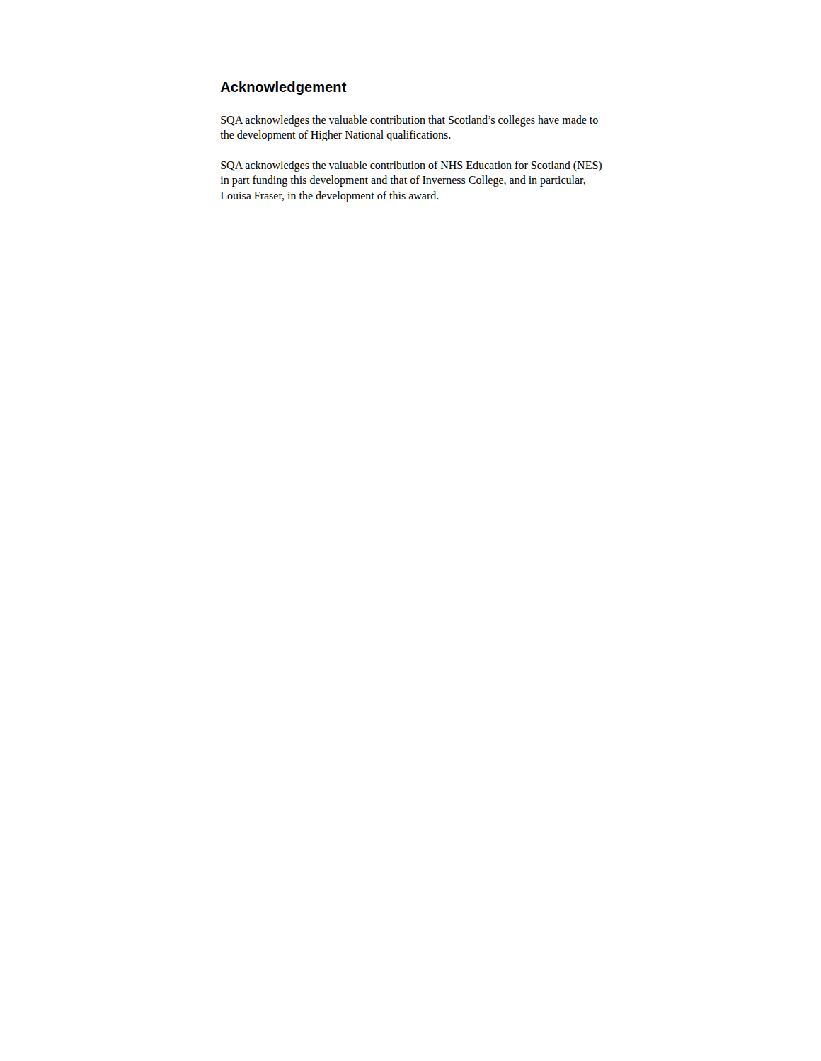Acknowledgement
SQA acknowledges the valuable contribution that Scotland’s colleges have made to the development of Higher National qualifications.
SQA acknowledges the valuable contribution of NHS Education for Scotland (NES) in part funding this development and that of Inverness College, and in particular, Louisa Fraser, in the development of this award.